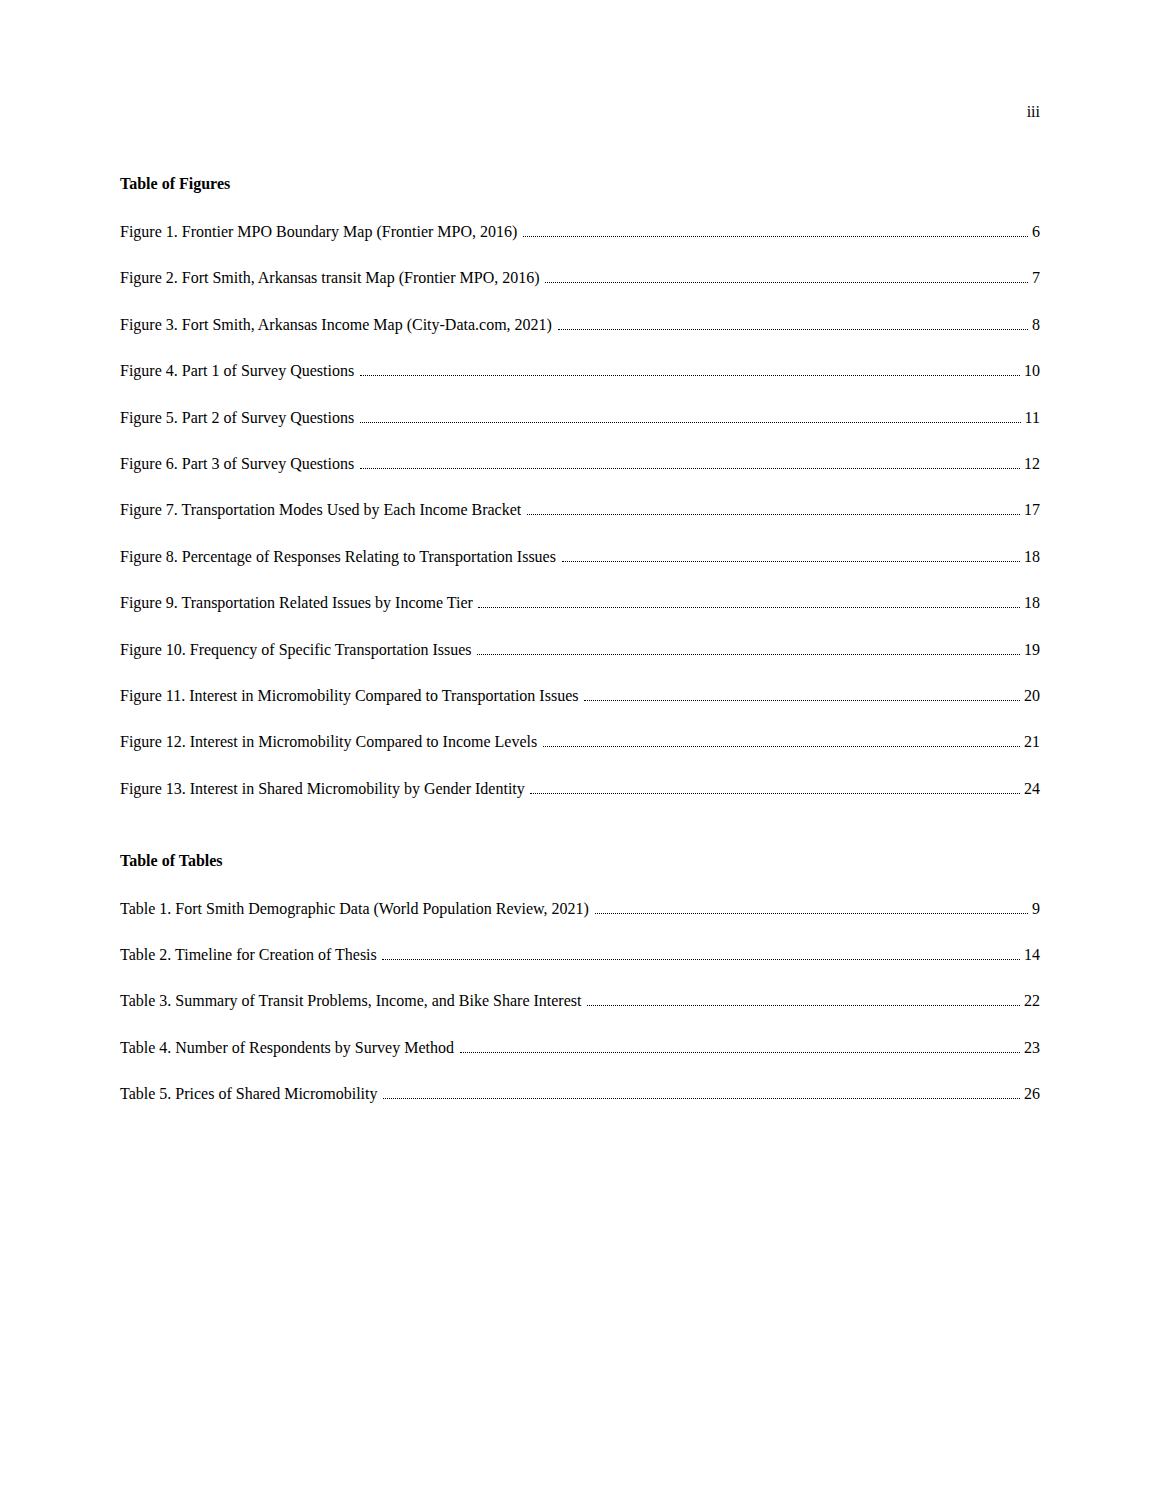iii
Table of Figures
Figure 1. Frontier MPO Boundary Map (Frontier MPO, 2016) 6
Figure 2. Fort Smith, Arkansas transit Map (Frontier MPO, 2016) 7
Figure 3. Fort Smith, Arkansas Income Map (City-Data.com, 2021) 8
Figure 4. Part 1 of Survey Questions 10
Figure 5. Part 2 of Survey Questions 11
Figure 6. Part 3 of Survey Questions 12
Figure 7. Transportation Modes Used by Each Income Bracket 17
Figure 8. Percentage of Responses Relating to Transportation Issues 18
Figure 9. Transportation Related Issues by Income Tier 18
Figure 10. Frequency of Specific Transportation Issues 19
Figure 11. Interest in Micromobility Compared to Transportation Issues 20
Figure 12. Interest in Micromobility Compared to Income Levels 21
Figure 13. Interest in Shared Micromobility by Gender Identity 24
Table of Tables
Table 1. Fort Smith Demographic Data (World Population Review, 2021) 9
Table 2. Timeline for Creation of Thesis 14
Table 3. Summary of Transit Problems, Income, and Bike Share Interest 22
Table 4. Number of Respondents by Survey Method 23
Table 5. Prices of Shared Micromobility 26